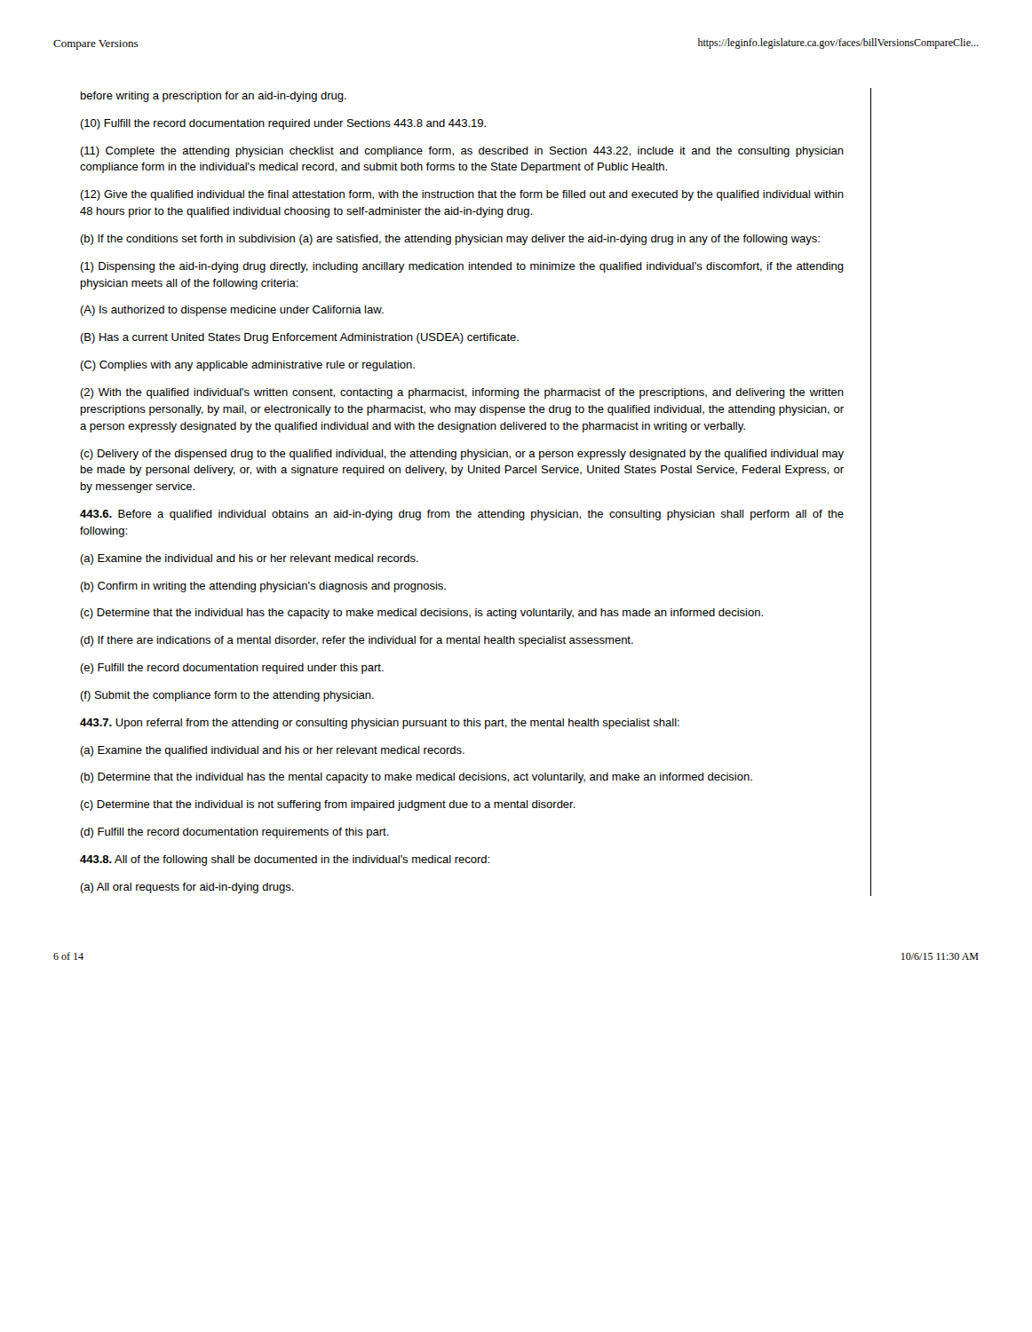Compare Versions
https://leginfo.legislature.ca.gov/faces/billVersionsCompareClie...
before writing a prescription for an aid-in-dying drug.
(10) Fulfill the record documentation required under Sections 443.8 and 443.19.
(11) Complete the attending physician checklist and compliance form, as described in Section 443.22, include it and the consulting physician compliance form in the individual's medical record, and submit both forms to the State Department of Public Health.
(12) Give the qualified individual the final attestation form, with the instruction that the form be filled out and executed by the qualified individual within 48 hours prior to the qualified individual choosing to self-administer the aid-in-dying drug.
(b) If the conditions set forth in subdivision (a) are satisfied, the attending physician may deliver the aid-in-dying drug in any of the following ways:
(1) Dispensing the aid-in-dying drug directly, including ancillary medication intended to minimize the qualified individual's discomfort, if the attending physician meets all of the following criteria:
(A) Is authorized to dispense medicine under California law.
(B) Has a current United States Drug Enforcement Administration (USDEA) certificate.
(C) Complies with any applicable administrative rule or regulation.
(2) With the qualified individual's written consent, contacting a pharmacist, informing the pharmacist of the prescriptions, and delivering the written prescriptions personally, by mail, or electronically to the pharmacist, who may dispense the drug to the qualified individual, the attending physician, or a person expressly designated by the qualified individual and with the designation delivered to the pharmacist in writing or verbally.
(c) Delivery of the dispensed drug to the qualified individual, the attending physician, or a person expressly designated by the qualified individual may be made by personal delivery, or, with a signature required on delivery, by United Parcel Service, United States Postal Service, Federal Express, or by messenger service.
443.6. Before a qualified individual obtains an aid-in-dying drug from the attending physician, the consulting physician shall perform all of the following:
(a) Examine the individual and his or her relevant medical records.
(b) Confirm in writing the attending physician's diagnosis and prognosis.
(c) Determine that the individual has the capacity to make medical decisions, is acting voluntarily, and has made an informed decision.
(d) If there are indications of a mental disorder, refer the individual for a mental health specialist assessment.
(e) Fulfill the record documentation required under this part.
(f) Submit the compliance form to the attending physician.
443.7. Upon referral from the attending or consulting physician pursuant to this part, the mental health specialist shall:
(a) Examine the qualified individual and his or her relevant medical records.
(b) Determine that the individual has the mental capacity to make medical decisions, act voluntarily, and make an informed decision.
(c) Determine that the individual is not suffering from impaired judgment due to a mental disorder.
(d) Fulfill the record documentation requirements of this part.
443.8. All of the following shall be documented in the individual's medical record:
(a) All oral requests for aid-in-dying drugs.
6 of 14
10/6/15 11:30 AM